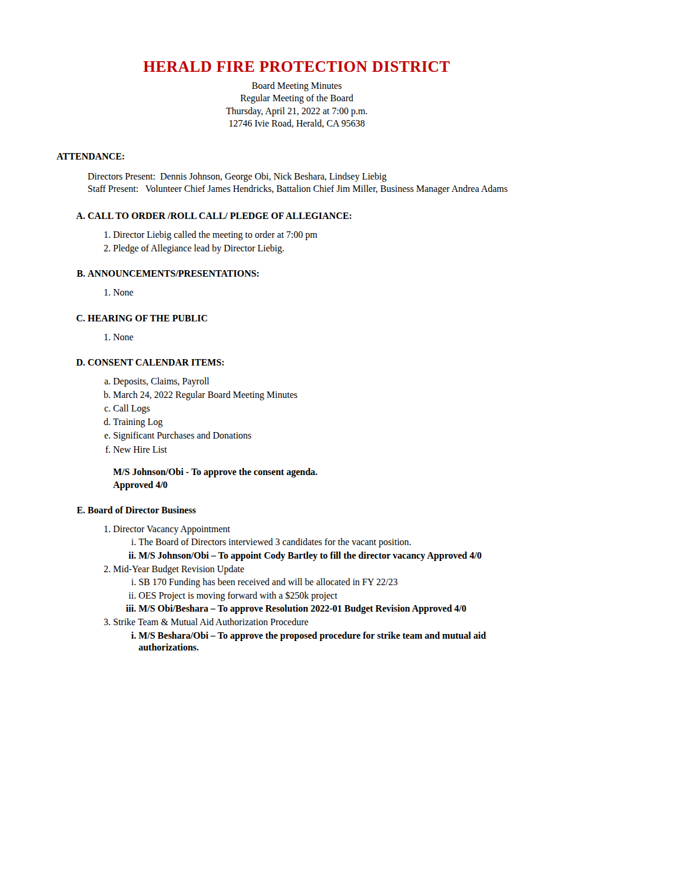HERALD FIRE PROTECTION DISTRICT
Board Meeting Minutes
Regular Meeting of the Board
Thursday, April 21, 2022 at 7:00 p.m.
12746 Ivie Road, Herald, CA 95638
ATTENDANCE:
Directors Present: Dennis Johnson, George Obi, Nick Beshara, Lindsey Liebig
Staff Present: Volunteer Chief James Hendricks, Battalion Chief Jim Miller, Business Manager Andrea Adams
CALL TO ORDER /ROLL CALL/ PLEDGE OF ALLEGIANCE:
Director Liebig called the meeting to order at 7:00 pm
Pledge of Allegiance lead by Director Liebig.
ANNOUNCEMENTS/PRESENTATIONS:
None
HEARING OF THE PUBLIC
None
CONSENT CALENDAR ITEMS:
Deposits, Claims, Payroll
March 24, 2022 Regular Board Meeting Minutes
Call Logs
Training Log
Significant Purchases and Donations
New Hire List
M/S Johnson/Obi - To approve the consent agenda.
Approved 4/0
Board of Director Business
Director Vacancy Appointment
The Board of Directors interviewed 3 candidates for the vacant position.
M/S Johnson/Obi – To appoint Cody Bartley to fill the director vacancy Approved 4/0
Mid-Year Budget Revision Update
SB 170 Funding has been received and will be allocated in FY 22/23
OES Project is moving forward with a $250k project
M/S Obi/Beshara – To approve Resolution 2022-01 Budget Revision Approved 4/0
Strike Team & Mutual Aid Authorization Procedure
M/S Beshara/Obi – To approve the proposed procedure for strike team and mutual aid authorizations.